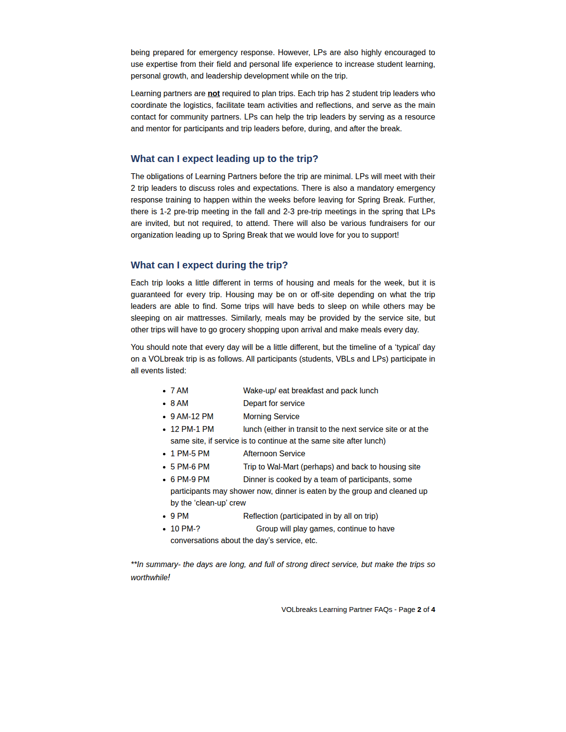being prepared for emergency response. However, LPs are also highly encouraged to use expertise from their field and personal life experience to increase student learning, personal growth, and leadership development while on the trip.
Learning partners are not required to plan trips. Each trip has 2 student trip leaders who coordinate the logistics, facilitate team activities and reflections, and serve as the main contact for community partners. LPs can help the trip leaders by serving as a resource and mentor for participants and trip leaders before, during, and after the break.
What can I expect leading up to the trip?
The obligations of Learning Partners before the trip are minimal. LPs will meet with their 2 trip leaders to discuss roles and expectations. There is also a mandatory emergency response training to happen within the weeks before leaving for Spring Break. Further, there is 1-2 pre-trip meeting in the fall and 2-3 pre-trip meetings in the spring that LPs are invited, but not required, to attend. There will also be various fundraisers for our organization leading up to Spring Break that we would love for you to support!
What can I expect during the trip?
Each trip looks a little different in terms of housing and meals for the week, but it is guaranteed for every trip. Housing may be on or off-site depending on what the trip leaders are able to find. Some trips will have beds to sleep on while others may be sleeping on air mattresses. Similarly, meals may be provided by the service site, but other trips will have to go grocery shopping upon arrival and make meals every day.
You should note that every day will be a little different, but the timeline of a ‘typical’ day on a VOLbreak trip is as follows. All participants (students, VBLs and LPs) participate in all events listed:
7 AMWake-up/ eat breakfast and pack lunch
8 AMDepart for service
9 AM-12 PMMorning Service
12 PM-1 PMlunch (either in transit to the next service site or at the same site, if service is to continue at the same site after lunch)
1 PM-5 PMAfternoon Service
5 PM-6 PMTrip to Wal-Mart (perhaps) and back to housing site
6 PM-9 PMDinner is cooked by a team of participants, some participants may shower now, dinner is eaten by the group and cleaned up by the ‘clean-up’ crew
9 PMReflection (participated in by all on trip)
10 PM-? Group will play games, continue to have conversations about the day’s service, etc.
**In summary- the days are long, and full of strong direct service, but make the trips so worthwhile!
VOLbreaks Learning Partner FAQs - Page 2 of 4